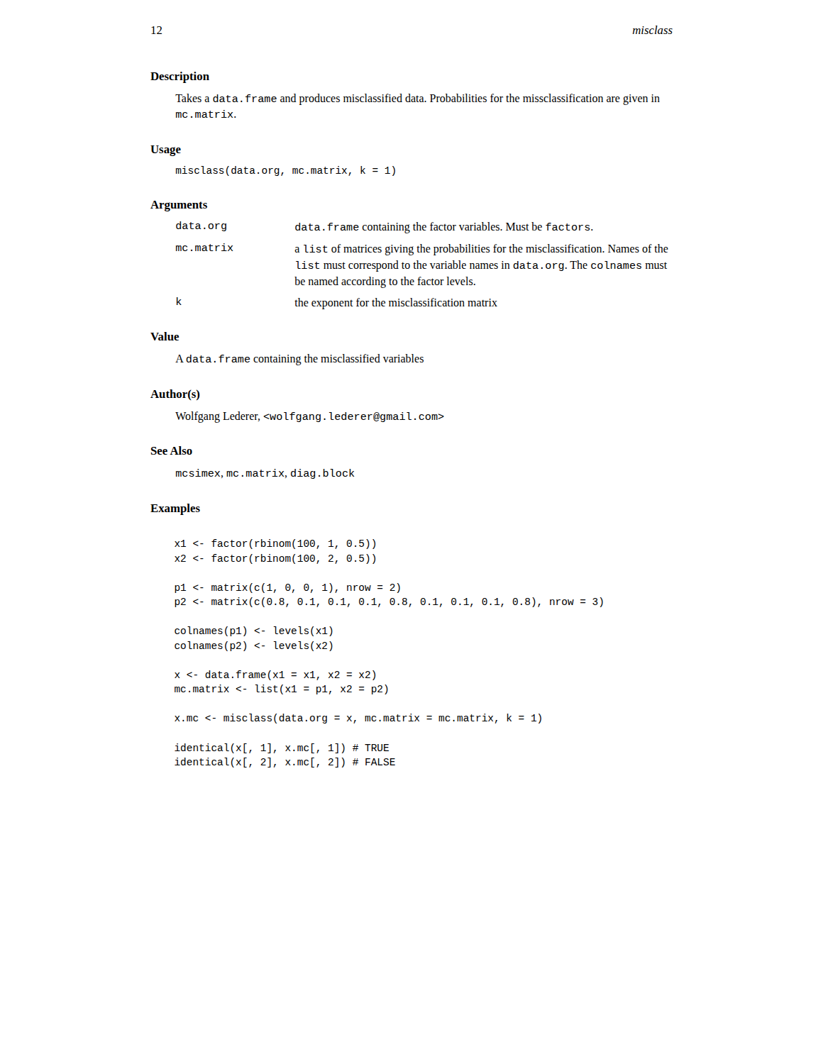12 misclass
Description
Takes a data.frame and produces misclassified data. Probabilities for the missclassification are given in mc.matrix.
Usage
misclass(data.org, mc.matrix, k = 1)
Arguments
data.org
data.frame containing the factor variables. Must be factors.
mc.matrix
a list of matrices giving the probabilities for the misclassification. Names of the list must correspond to the variable names in data.org. The colnames must be named according to the factor levels.
k
the exponent for the misclassification matrix
Value
A data.frame containing the misclassified variables
Author(s)
Wolfgang Lederer, <wolfgang.lederer@gmail.com>
See Also
mcsimex, mc.matrix, diag.block
Examples
x1 <- factor(rbinom(100, 1, 0.5))
x2 <- factor(rbinom(100, 2, 0.5))

p1 <- matrix(c(1, 0, 0, 1), nrow = 2)
p2 <- matrix(c(0.8, 0.1, 0.1, 0.1, 0.8, 0.1, 0.1, 0.1, 0.8), nrow = 3)

colnames(p1) <- levels(x1)
colnames(p2) <- levels(x2)

x <- data.frame(x1 = x1, x2 = x2)
mc.matrix <- list(x1 = p1, x2 = p2)

x.mc <- misclass(data.org = x, mc.matrix = mc.matrix, k = 1)

identical(x[, 1], x.mc[, 1]) # TRUE
identical(x[, 2], x.mc[, 2]) # FALSE